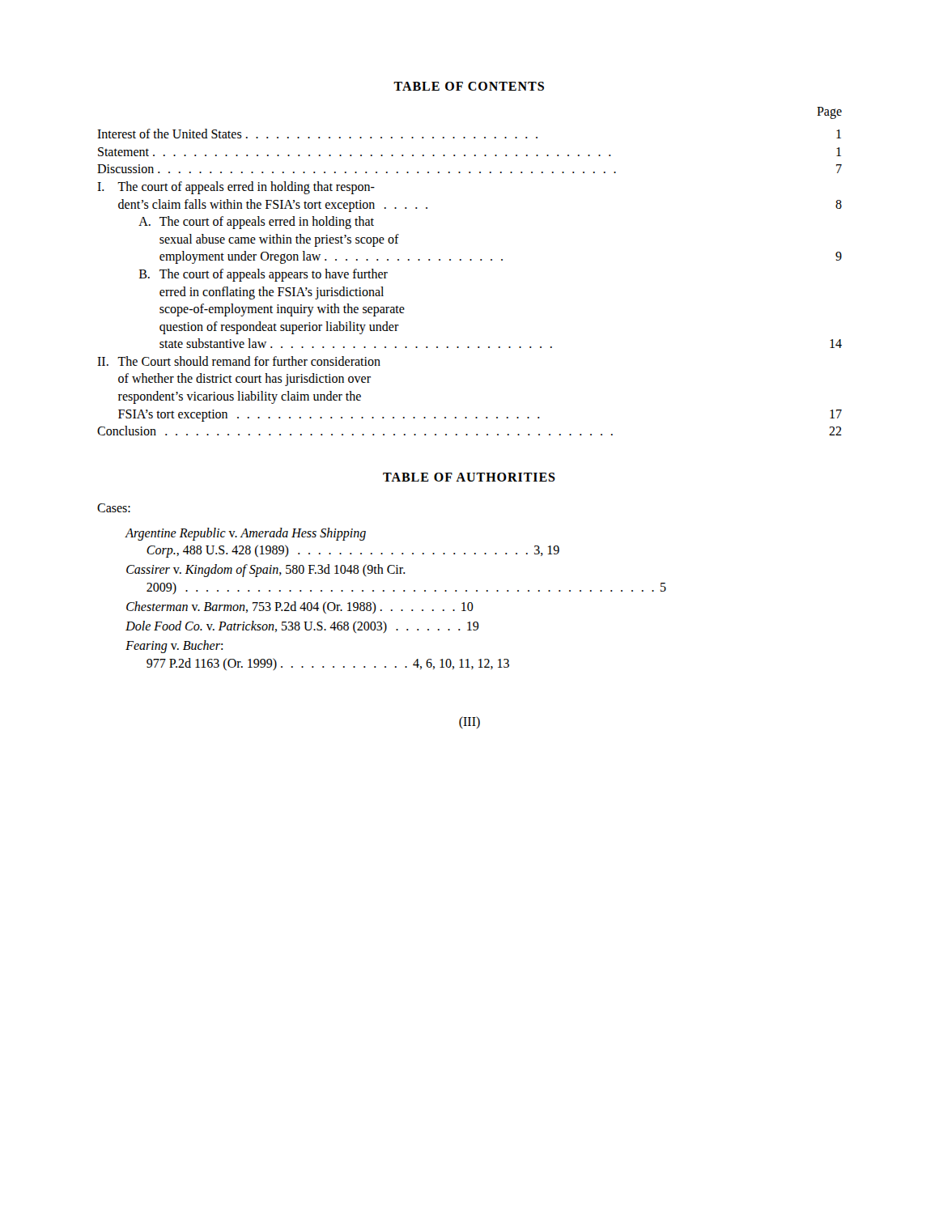TABLE OF CONTENTS
Page
| Interest of the United States . . . . . . . . . . . . . . . . . . . . . . . . . . . . . | 1 |
| Statement . . . . . . . . . . . . . . . . . . . . . . . . . . . . . . . . . . . . . . . . . . . . . | 1 |
| Discussion . . . . . . . . . . . . . . . . . . . . . . . . . . . . . . . . . . . . . . . . . . . . . | 7 |
| I. | The court of appeals erred in holding that respon- | |
| | dent’s claim falls within the FSIA’s tort exception . . . . . | 8 |
| | A. | The court of appeals erred in holding that | |
| | | sexual abuse came within the priest’s scope of | |
| | | employment under Oregon law . . . . . . . . . . . . . . . . . . | 9 |
| | B. | The court of appeals appears to have further | |
| | | erred in conflating the FSIA’s jurisdictional | |
| | | scope-of-employment inquiry with the separate | |
| | | question of respondeat superior liability under | |
| | | state substantive law . . . . . . . . . . . . . . . . . . . . . . . . . . . . | 14 |
| II. | The Court should remand for further consideration | |
| | of whether the district court has jurisdiction over | |
| | respondent’s vicarious liability claim under the | |
| | FSIA’s tort exception . . . . . . . . . . . . . . . . . . . . . . . . . . . . . . | 17 |
| Conclusion . . . . . . . . . . . . . . . . . . . . . . . . . . . . . . . . . . . . . . . . . . . . | 22 |
TABLE OF AUTHORITIES
Cases:
Argentine Republic v. Amerada Hess Shipping
Corp., 488 U.S. 428 (1989) . . . . . . . . . . . . . . . . . . . . . . . 3, 19
Cassirer v. Kingdom of Spain, 580 F.3d 1048 (9th Cir.
2009) . . . . . . . . . . . . . . . . . . . . . . . . . . . . . . . . . . . . . . . . . . . . . . 5
Chesterman v. Barmon, 753 P.2d 404 (Or. 1988) . . . . . . . . 10
Dole Food Co. v. Patrickson, 538 U.S. 468 (2003) . . . . . . . 19
Fearing v. Bucher:
977 P.2d 1163 (Or. 1999) . . . . . . . . . . . . . 4, 6, 10, 11, 12, 13
(III)